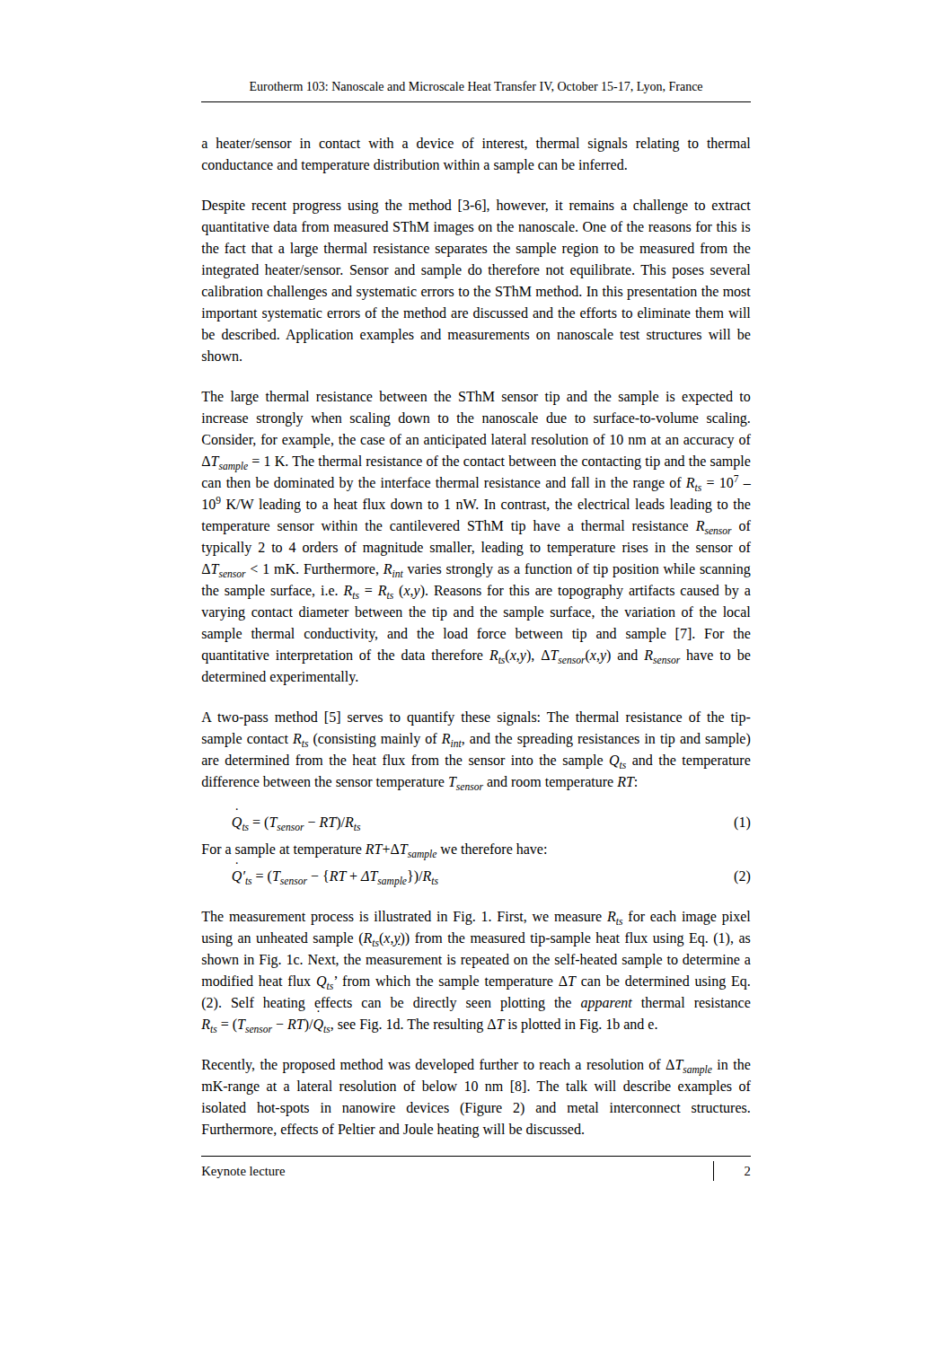Eurotherm 103: Nanoscale and Microscale Heat Transfer IV, October 15-17, Lyon, France
a heater/sensor in contact with a device of interest, thermal signals relating to thermal conductance and temperature distribution within a sample can be inferred.
Despite recent progress using the method [3-6], however, it remains a challenge to extract quantitative data from measured SThM images on the nanoscale. One of the reasons for this is the fact that a large thermal resistance separates the sample region to be measured from the integrated heater/sensor. Sensor and sample do therefore not equilibrate. This poses several calibration challenges and systematic errors to the SThM method. In this presentation the most important systematic errors of the method are discussed and the efforts to eliminate them will be described. Application examples and measurements on nanoscale test structures will be shown.
The large thermal resistance between the SThM sensor tip and the sample is expected to increase strongly when scaling down to the nanoscale due to surface-to-volume scaling. Consider, for example, the case of an anticipated lateral resolution of 10 nm at an accuracy of ΔTsample = 1 K. The thermal resistance of the contact between the contacting tip and the sample can then be dominated by the interface thermal resistance and fall in the range of Rts = 107 – 109 K/W leading to a heat flux down to 1 nW. In contrast, the electrical leads leading to the temperature sensor within the cantilevered SThM tip have a thermal resistance Rsensor of typically 2 to 4 orders of magnitude smaller, leading to temperature rises in the sensor of ΔTsensor < 1 mK. Furthermore, Rint varies strongly as a function of tip position while scanning the sample surface, i.e. Rts = Rts (x,y). Reasons for this are topography artifacts caused by a varying contact diameter between the tip and the sample surface, the variation of the local sample thermal conductivity, and the load force between tip and sample [7]. For the quantitative interpretation of the data therefore Rts(x,y), ΔTsensor(x,y) and Rsensor have to be determined experimentally.
A two-pass method [5] serves to quantify these signals: The thermal resistance of the tip-sample contact Rts (consisting mainly of Rint, and the spreading resistances in tip and sample) are determined from the heat flux from the sensor into the sample Qts and the temperature difference between the sensor temperature Tsensor and room temperature RT:
Qts = (Tsensor − RT)/Rts (1)
For a sample at temperature RT+ΔTsample we therefore have:
Q′ts = (Tsensor − {RT + ΔTsample})/Rts (2)
The measurement process is illustrated in Fig. 1. First, we measure Rts for each image pixel using an unheated sample (Rts(x,y)) from the measured tip-sample heat flux using Eq. (1), as shown in Fig. 1c. Next, the measurement is repeated on the self-heated sample to determine a modified heat flux Qts’ from which the sample temperature ΔT can be determined using Eq. (2). Self heating effects can be directly seen plotting the apparent thermal resistance Rts = (Tsensor − RT)/Qts, see Fig. 1d. The resulting ΔT is plotted in Fig. 1b and e.
Recently, the proposed method was developed further to reach a resolution of ΔTsample in the mK-range at a lateral resolution of below 10 nm [8]. The talk will describe examples of isolated hot-spots in nanowire devices (Figure 2) and metal interconnect structures. Furthermore, effects of Peltier and Joule heating will be discussed.
Keynote lecture 2